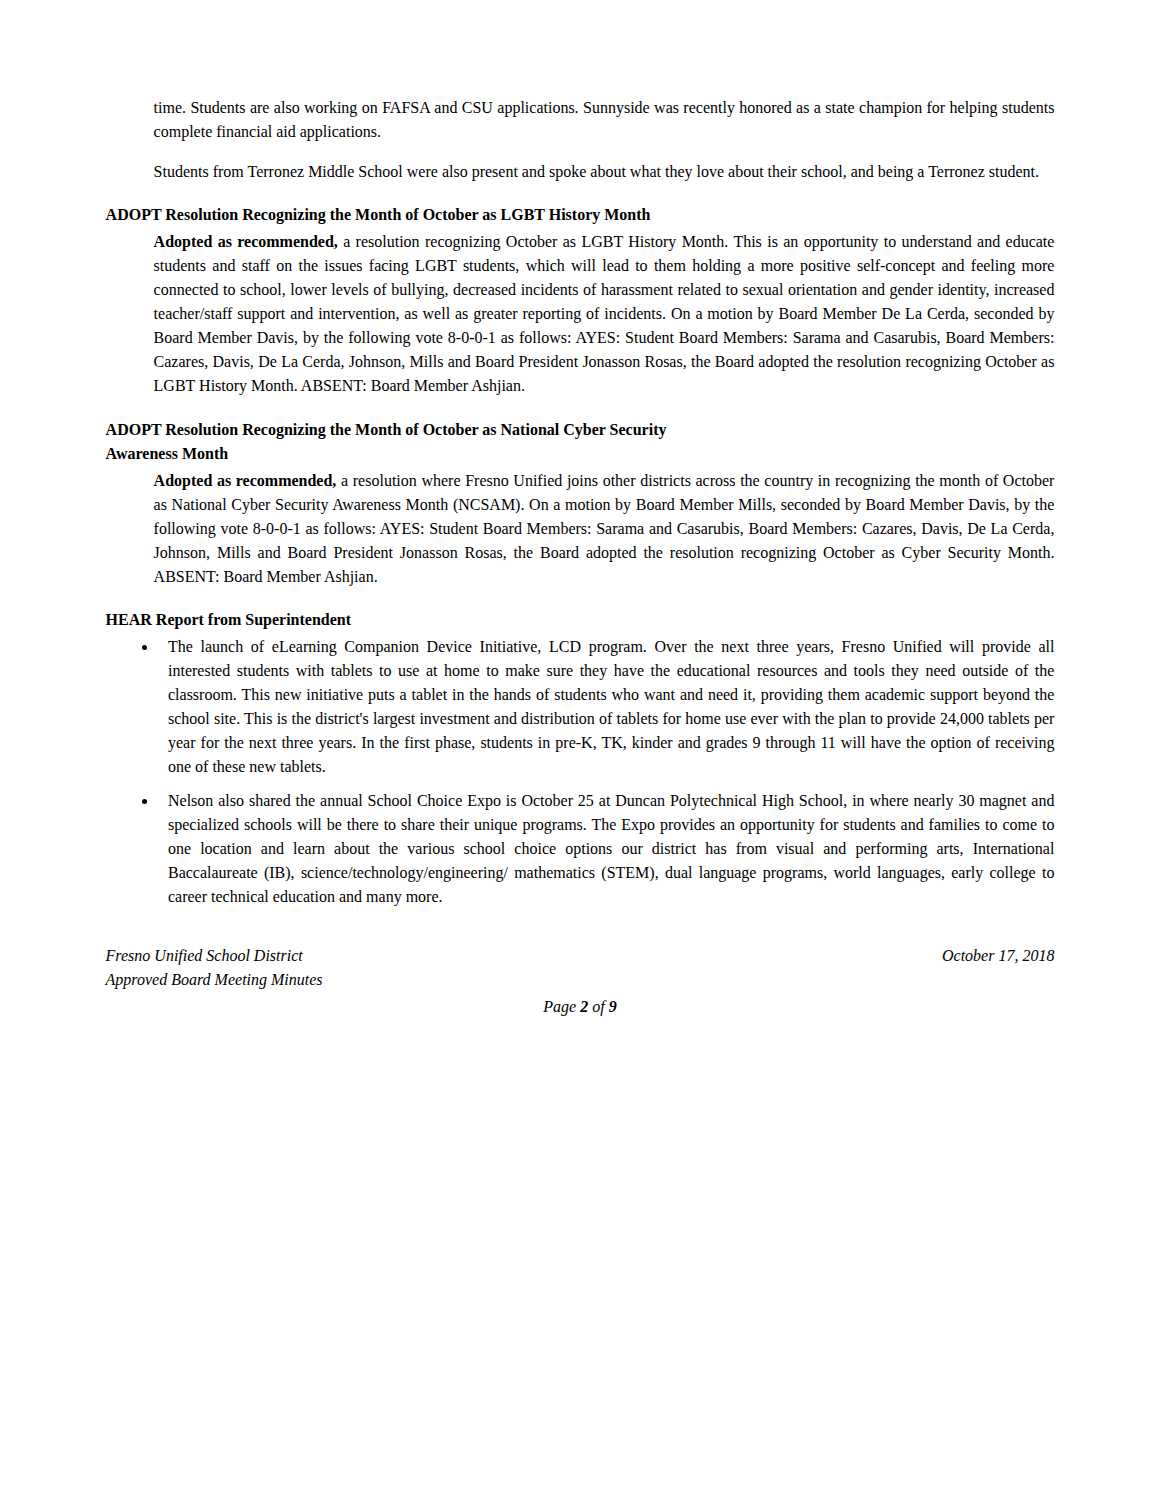time. Students are also working on FAFSA and CSU applications. Sunnyside was recently honored as a state champion for helping students complete financial aid applications.
Students from Terronez Middle School were also present and spoke about what they love about their school, and being a Terronez student.
ADOPT Resolution Recognizing the Month of October as LGBT History Month
Adopted as recommended, a resolution recognizing October as LGBT History Month. This is an opportunity to understand and educate students and staff on the issues facing LGBT students, which will lead to them holding a more positive self-concept and feeling more connected to school, lower levels of bullying, decreased incidents of harassment related to sexual orientation and gender identity, increased teacher/staff support and intervention, as well as greater reporting of incidents. On a motion by Board Member De La Cerda, seconded by Board Member Davis, by the following vote 8-0-0-1 as follows: AYES: Student Board Members: Sarama and Casarubis, Board Members: Cazares, Davis, De La Cerda, Johnson, Mills and Board President Jonasson Rosas, the Board adopted the resolution recognizing October as LGBT History Month. ABSENT: Board Member Ashjian.
ADOPT Resolution Recognizing the Month of October as National Cyber Security
Awareness Month
Adopted as recommended, a resolution where Fresno Unified joins other districts across the country in recognizing the month of October as National Cyber Security Awareness Month (NCSAM). On a motion by Board Member Mills, seconded by Board Member Davis, by the following vote 8-0-0-1 as follows: AYES: Student Board Members: Sarama and Casarubis, Board Members: Cazares, Davis, De La Cerda, Johnson, Mills and Board President Jonasson Rosas, the Board adopted the resolution recognizing October as Cyber Security Month. ABSENT: Board Member Ashjian.
HEAR Report from Superintendent
The launch of eLearning Companion Device Initiative, LCD program. Over the next three years, Fresno Unified will provide all interested students with tablets to use at home to make sure they have the educational resources and tools they need outside of the classroom. This new initiative puts a tablet in the hands of students who want and need it, providing them academic support beyond the school site. This is the district's largest investment and distribution of tablets for home use ever with the plan to provide 24,000 tablets per year for the next three years. In the first phase, students in pre-K, TK, kinder and grades 9 through 11 will have the option of receiving one of these new tablets.
Nelson also shared the annual School Choice Expo is October 25 at Duncan Polytechnical High School, in where nearly 30 magnet and specialized schools will be there to share their unique programs. The Expo provides an opportunity for students and families to come to one location and learn about the various school choice options our district has from visual and performing arts, International Baccalaureate (IB), science/technology/engineering/ mathematics (STEM), dual language programs, world languages, early college to career technical education and many more.
Fresno Unified School District October 17, 2018
Approved Board Meeting Minutes
Page 2 of 9